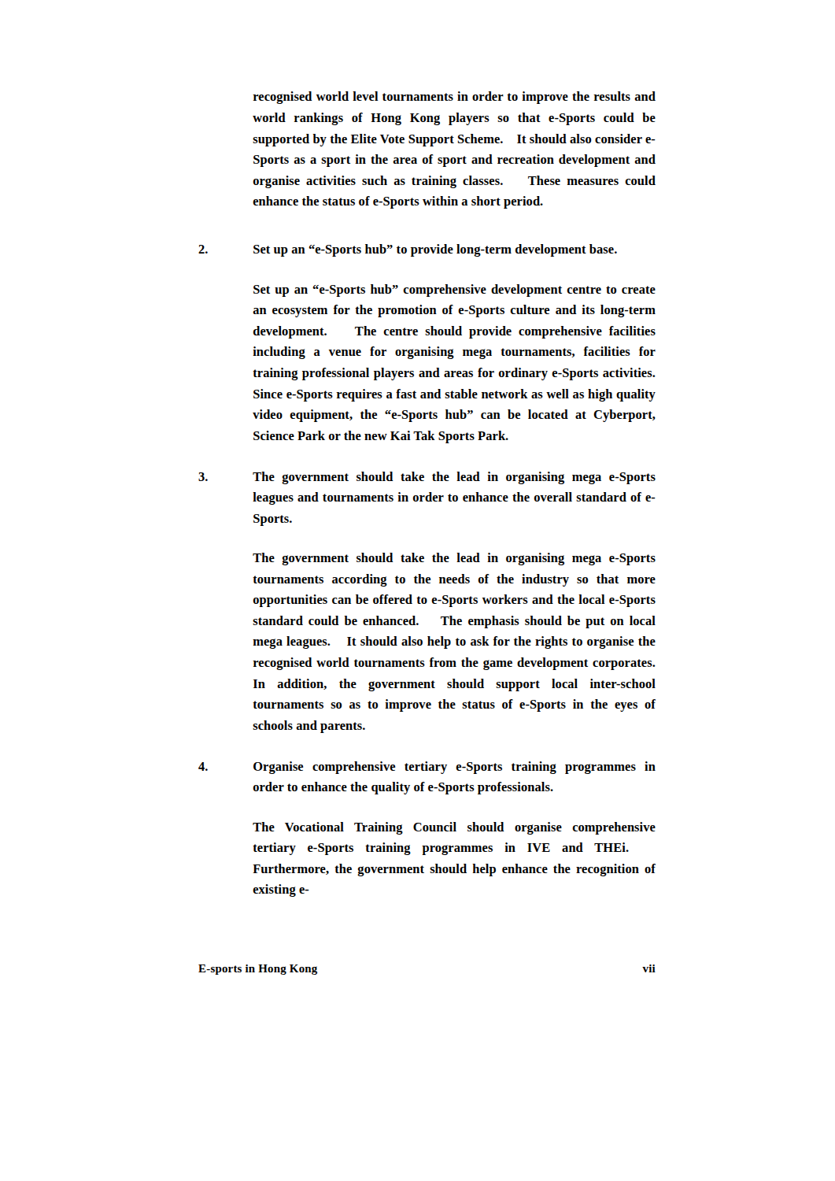recognised world level tournaments in order to improve the results and world rankings of Hong Kong players so that e-Sports could be supported by the Elite Vote Support Scheme. It should also consider e-Sports as a sport in the area of sport and recreation development and organise activities such as training classes. These measures could enhance the status of e-Sports within a short period.
2.
Set up an “e-Sports hub” to provide long-term development base.
Set up an “e-Sports hub” comprehensive development centre to create an ecosystem for the promotion of e-Sports culture and its long-term development. The centre should provide comprehensive facilities including a venue for organising mega tournaments, facilities for training professional players and areas for ordinary e-Sports activities. Since e-Sports requires a fast and stable network as well as high quality video equipment, the “e-Sports hub” can be located at Cyberport, Science Park or the new Kai Tak Sports Park.
3.
The government should take the lead in organising mega e-Sports leagues and tournaments in order to enhance the overall standard of e-Sports.
The government should take the lead in organising mega e-Sports tournaments according to the needs of the industry so that more opportunities can be offered to e-Sports workers and the local e-Sports standard could be enhanced. The emphasis should be put on local mega leagues. It should also help to ask for the rights to organise the recognised world tournaments from the game development corporates. In addition, the government should support local inter-school tournaments so as to improve the status of e-Sports in the eyes of schools and parents.
4.
Organise comprehensive tertiary e-Sports training programmes in order to enhance the quality of e-Sports professionals.
The Vocational Training Council should organise comprehensive tertiary e-Sports training programmes in IVE and THEi. Furthermore, the government should help enhance the recognition of existing e-
E-sports in Hong Kong
vii